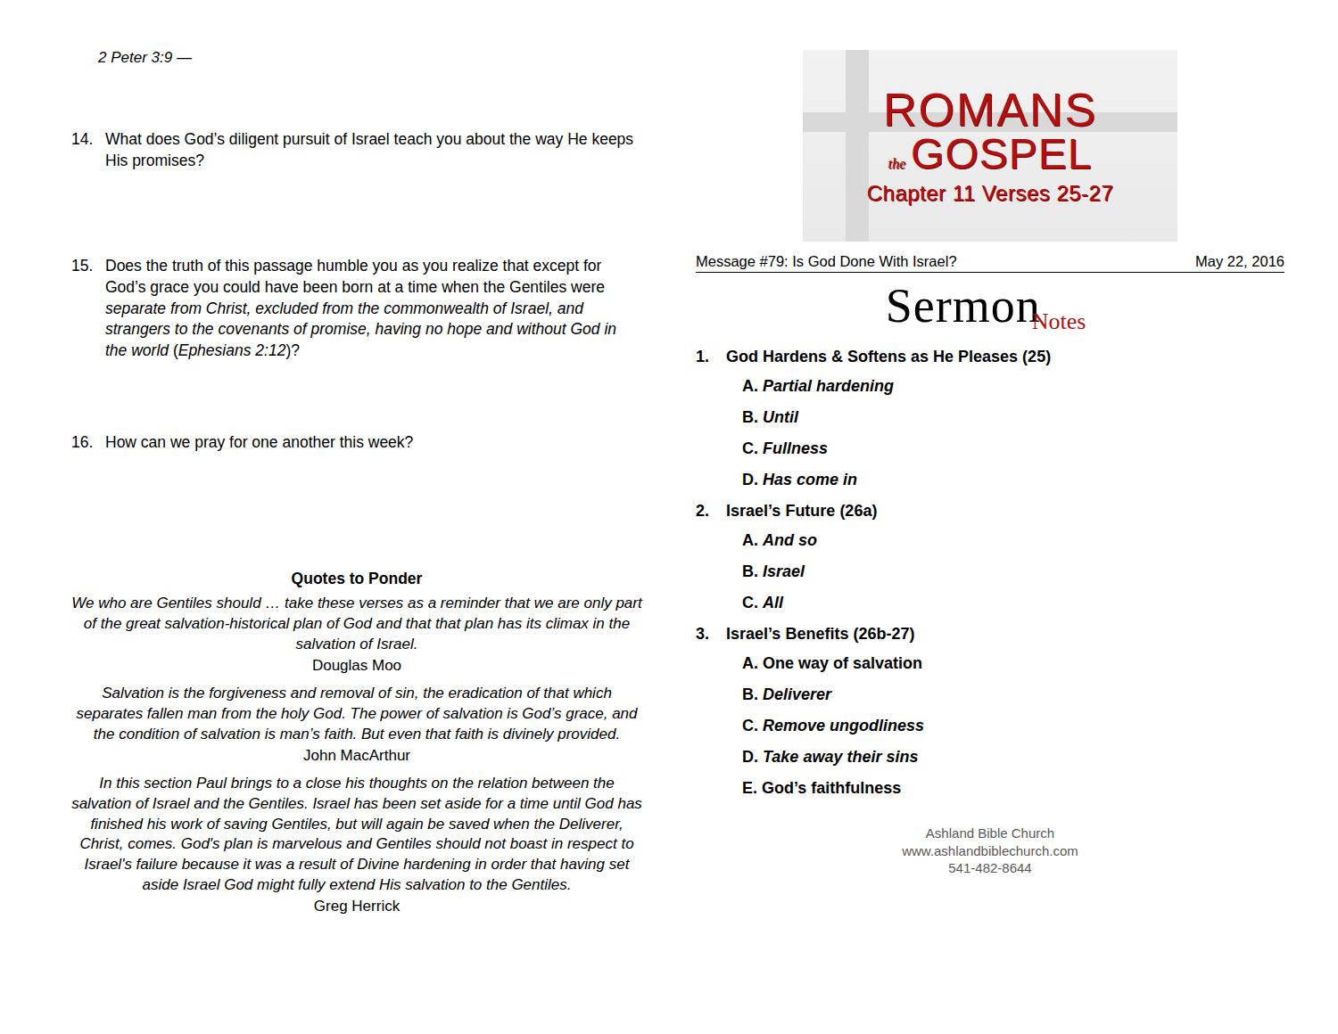2 Peter 3:9 —
14. What does God’s diligent pursuit of Israel teach you about the way He keeps His promises?
15. Does the truth of this passage humble you as you realize that except for God’s grace you could have been born at a time when the Gentiles were separate from Christ, excluded from the commonwealth of Israel, and strangers to the covenants of promise, having no hope and without God in the world (Ephesians 2:12)?
16. How can we pray for one another this week?
Quotes to Ponder
We who are Gentiles should … take these verses as a reminder that we are only part of the great salvation-historical plan of God and that that plan has its climax in the salvation of Israel.
Douglas Moo
Salvation is the forgiveness and removal of sin, the eradication of that which separates fallen man from the holy God. The power of salvation is God’s grace, and the condition of salvation is man’s faith. But even that faith is divinely provided.
John MacArthur
In this section Paul brings to a close his thoughts on the relation between the salvation of Israel and the Gentiles. Israel has been set aside for a time until God has finished his work of saving Gentiles, but will again be saved when the Deliverer, Christ, comes. God's plan is marvelous and Gentiles should not boast in respect to Israel's failure because it was a result of Divine hardening in order that having set aside Israel God might fully extend His salvation to the Gentiles.
Greg Herrick
ROMANS
the GOSPEL
Chapter 11 Verses 25-27
Message #79: Is God Done With Israel? May 22, 2016
Sermon Notes
1. God Hardens & Softens as He Pleases (25)
A. Partial hardening
B. Until
C. Fullness
D. Has come in
2. Israel’s Future (26a)
A. And so
B. Israel
C. All
3. Israel’s Benefits (26b-27)
A. One way of salvation
B. Deliverer
C. Remove ungodliness
D. Take away their sins
E. God’s faithfulness
Ashland Bible Church
www.ashlandbiblechurch.com
541-482-8644